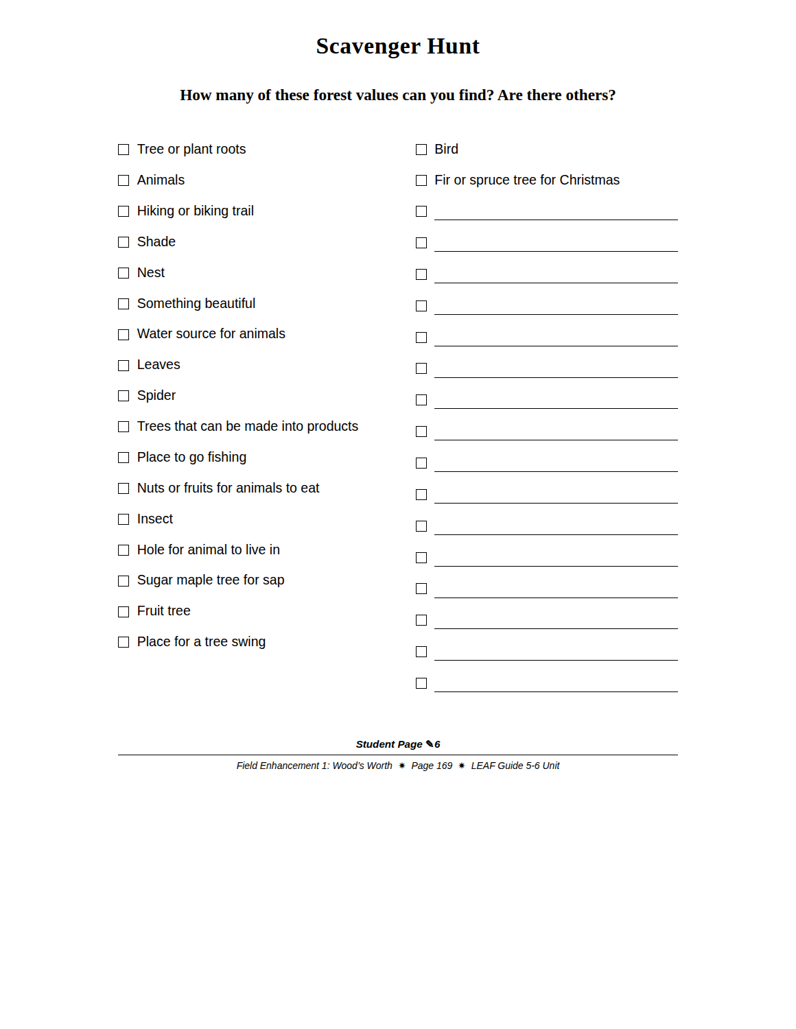Scavenger Hunt
How many of these forest values can you find? Are there others?
Tree or plant roots
Animals
Hiking or biking trail
Shade
Nest
Something beautiful
Water source for animals
Leaves
Spider
Trees that can be made into products
Place to go fishing
Nuts or fruits for animals to eat
Insect
Hole for animal to live in
Sugar maple tree for sap
Fruit tree
Place for a tree swing
Bird
Fir or spruce tree for Christmas
Student Page ✎6
Field Enhancement 1: Wood’s Worth ✷ Page 169 ✷ LEAF Guide 5-6 Unit